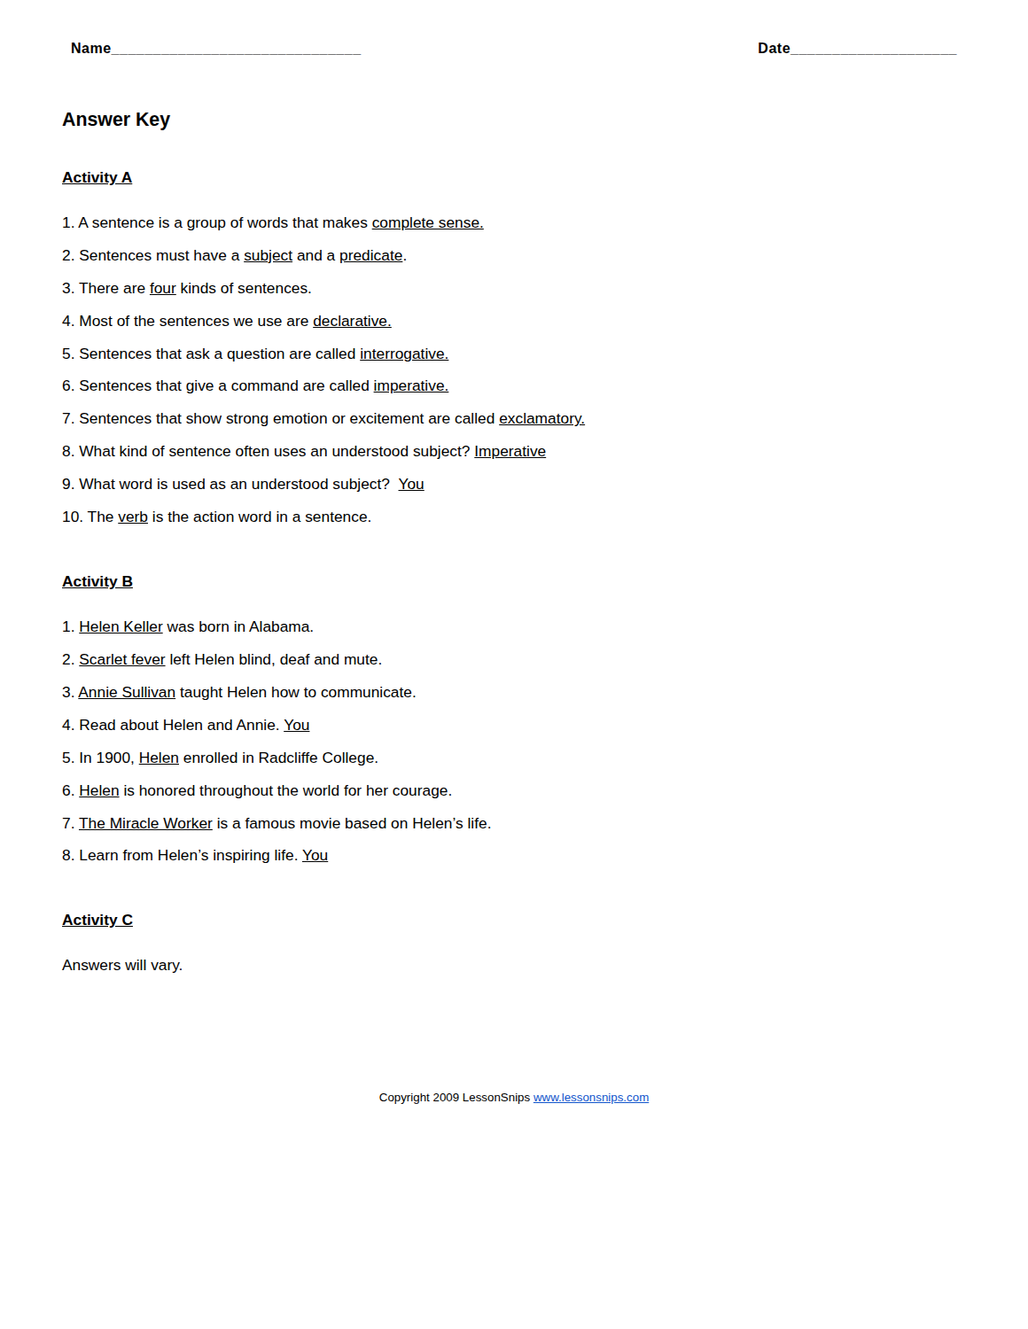Name______________________________ Date____________________
Answer Key
Activity A
1. A sentence is a group of words that makes complete sense.
2. Sentences must have a subject and a predicate.
3. There are four kinds of sentences.
4. Most of the sentences we use are declarative.
5. Sentences that ask a question are called interrogative.
6. Sentences that give a command are called imperative.
7. Sentences that show strong emotion or excitement are called exclamatory.
8. What kind of sentence often uses an understood subject? Imperative
9. What word is used as an understood subject? You
10. The verb is the action word in a sentence.
Activity B
1. Helen Keller was born in Alabama.
2. Scarlet fever left Helen blind, deaf and mute.
3. Annie Sullivan taught Helen how to communicate.
4. Read about Helen and Annie. You
5. In 1900, Helen enrolled in Radcliffe College.
6. Helen is honored throughout the world for her courage.
7. The Miracle Worker is a famous movie based on Helen’s life.
8. Learn from Helen’s inspiring life. You
Activity C
Answers will vary.
Copyright 2009 LessonSnips www.lessonsnips.com